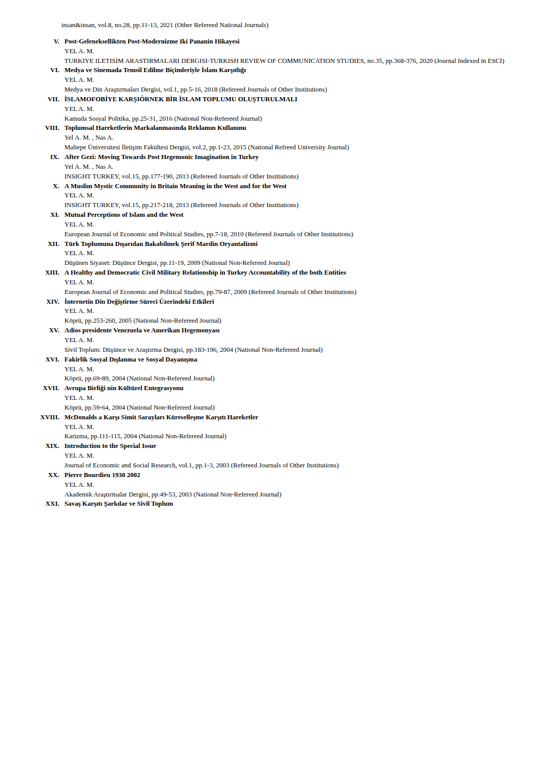insan&insan, vol.8, no.28, pp.11-13, 2021 (Other Refereed National Journals)
V.
Post-Geleneksellikten Post-Modernizme Iki Pananin Hikayesi
YEL A. M.
TURKIYE ILETISIM ARASTIRMALARI DERGISI-TURKISH REVIEW OF COMMUNICATION STUDIES, no.35, pp.368-376, 2020 (Journal Indexed in ESCI)
VI.
Medya ve Sinemada Temsil Edilme Biçimleriyle İslam Karşıtlığı
YEL A. M.
Medya ve Din Araştırmaları Dergisi, vol.1, pp.5-16, 2018 (Refereed Journals of Other Institutions)
VII.
İSLAMOFOBİYE KARŞIÖRNEK BİR İSLAM TOPLUMU OLUŞTURULMALI
YEL A. M.
Kamuda Sosyal Politika, pp.25-31, 2016 (National Non-Refereed Journal)
VIII.
Toplumsal Hareketlerin Markalanmasında Reklamın Kullanımı
Yel A. M. , Nas A.
Maltepe Üniversitesi İletişim Fakültesi Dergisi, vol.2, pp.1-23, 2015 (National Refreed University Journal)
IX.
After Gezi: Moving Towards Post Hegemonic Imagination in Turkey
Yel A. M. , Nas A.
INSIGHT TURKEY, vol.15, pp.177-190, 2013 (Refereed Journals of Other Institutions)
X.
A Muslim Mystic Community in Britain Meaning in the West and for the West
YEL A. M.
INSIGHT TURKEY, vol.15, pp.217-218, 2013 (Refereed Journals of Other Institutions)
XI.
Mutual Perceptions of Islam and the West
YEL A. M.
European Journal of Economic and Political Studies, pp.7-18, 2010 (Refereed Journals of Other Institutions)
XII.
Türk Toplumuna Dışarıdan Bakabilmek Şerif Mardin Oryantalizmi
YEL A. M.
Düşünen Siyaset: Düşünce Dergisi, pp.11-19, 2009 (National Non-Refereed Journal)
XIII.
A Healthy and Democratic Civil Military Relationship in Turkey Accountability of the both Entities
YEL A. M.
European Journal of Economic and Political Studies, pp.79-87, 2009 (Refereed Journals of Other Institutions)
XIV.
İnternetin Din Değiştirme Süreci Üzerindeki Etkileri
YEL A. M.
Köprü, pp.253-260, 2005 (National Non-Refereed Journal)
XV.
Adios presidente Venezuela ve Amerikan Hegemonyası
YEL A. M.
Sivil Toplum: Düşünce ve Araştırma Dergisi, pp.183-196, 2004 (National Non-Refereed Journal)
XVI.
Fakirlik Sosyal Dışlanma ve Sosyal Dayanışma
YEL A. M.
Köprü, pp.69-89, 2004 (National Non-Refereed Journal)
XVII.
Avrupa Birliği nin Kültürel Entegrasyonu
YEL A. M.
Köprü, pp.59-64, 2004 (National Non-Refereed Journal)
XVIII.
McDonalds a Karşı Simit Sarayları Küreselleşme Karşıtı Hareketler
YEL A. M.
Karizma, pp.111-115, 2004 (National Non-Refereed Journal)
XIX.
Introduction to the Special Issue
YEL A. M.
Journal of Economic and Social Research, vol.1, pp.1-3, 2003 (Refereed Journals of Other Institutions)
XX.
Pierre Bourdieu 1930 2002
YEL A. M.
Akademik Araştırmalar Dergisi, pp.49-53, 2003 (National Non-Refereed Journal)
XXI.
Savaş Karşıtı Şarkılar ve Sivil Toplum